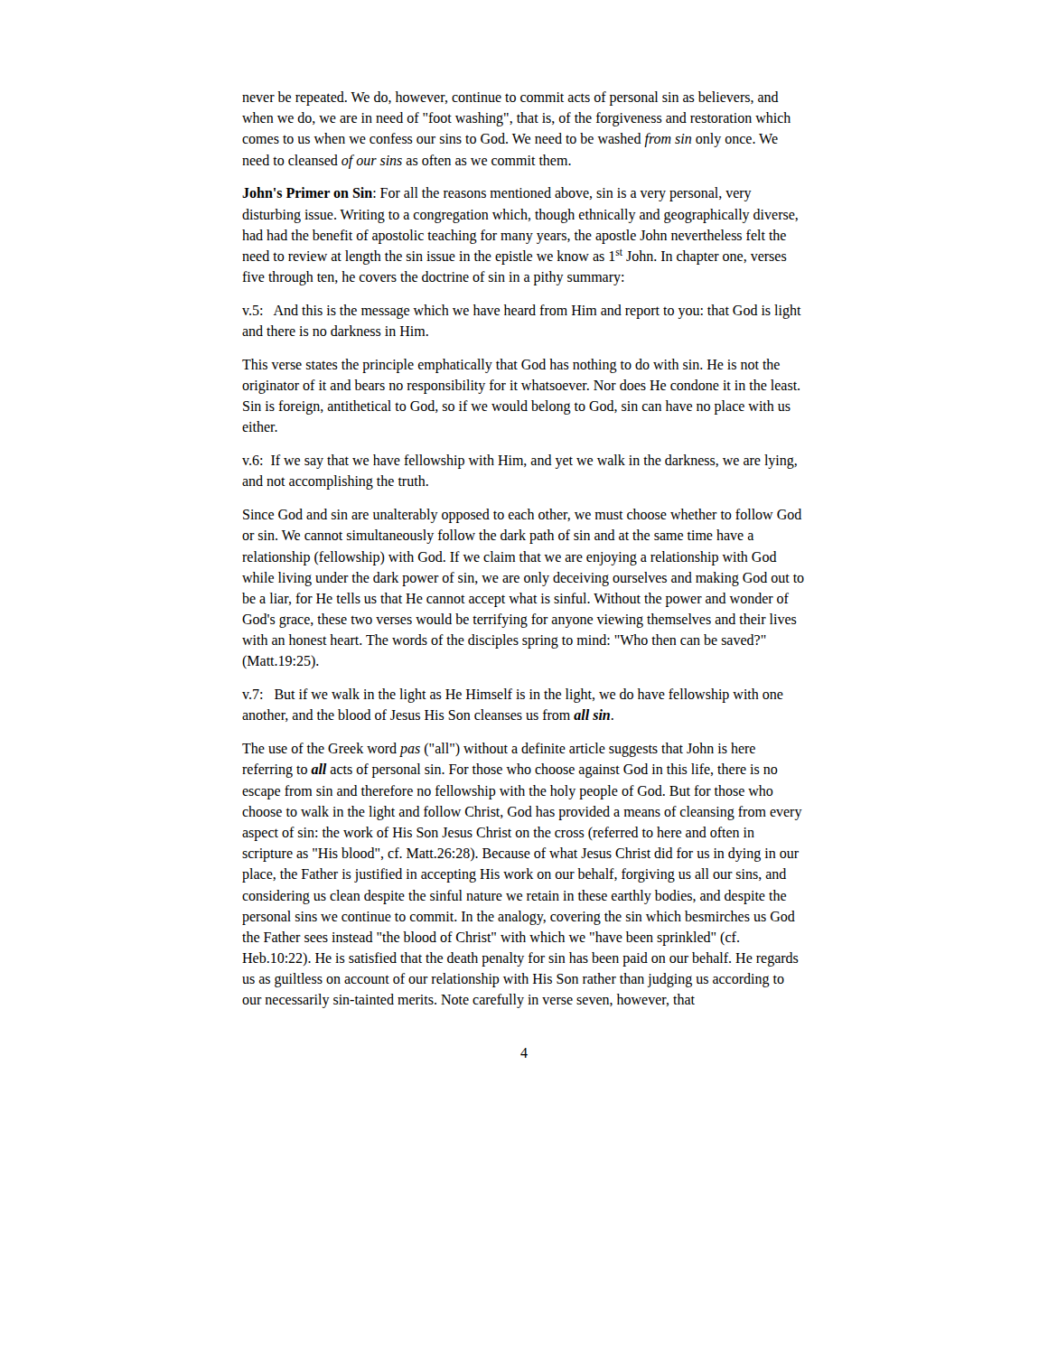never be repeated. We do, however, continue to commit acts of personal sin as believers, and when we do, we are in need of "foot washing", that is, of the forgiveness and restoration which comes to us when we confess our sins to God. We need to be washed from sin only once. We need to cleansed of our sins as often as we commit them.
John's Primer on Sin: For all the reasons mentioned above, sin is a very personal, very disturbing issue. Writing to a congregation which, though ethnically and geographically diverse, had had the benefit of apostolic teaching for many years, the apostle John nevertheless felt the need to review at length the sin issue in the epistle we know as 1st John. In chapter one, verses five through ten, he covers the doctrine of sin in a pithy summary:
v.5: And this is the message which we have heard from Him and report to you: that God is light and there is no darkness in Him.
This verse states the principle emphatically that God has nothing to do with sin. He is not the originator of it and bears no responsibility for it whatsoever. Nor does He condone it in the least. Sin is foreign, antithetical to God, so if we would belong to God, sin can have no place with us either.
v.6: If we say that we have fellowship with Him, and yet we walk in the darkness, we are lying, and not accomplishing the truth.
Since God and sin are unalterably opposed to each other, we must choose whether to follow God or sin. We cannot simultaneously follow the dark path of sin and at the same time have a relationship (fellowship) with God. If we claim that we are enjoying a relationship with God while living under the dark power of sin, we are only deceiving ourselves and making God out to be a liar, for He tells us that He cannot accept what is sinful. Without the power and wonder of God's grace, these two verses would be terrifying for anyone viewing themselves and their lives with an honest heart. The words of the disciples spring to mind: "Who then can be saved?" (Matt.19:25).
v.7: But if we walk in the light as He Himself is in the light, we do have fellowship with one another, and the blood of Jesus His Son cleanses us from all sin.
The use of the Greek word pas ("all") without a definite article suggests that John is here referring to all acts of personal sin. For those who choose against God in this life, there is no escape from sin and therefore no fellowship with the holy people of God. But for those who choose to walk in the light and follow Christ, God has provided a means of cleansing from every aspect of sin: the work of His Son Jesus Christ on the cross (referred to here and often in scripture as "His blood", cf. Matt.26:28). Because of what Jesus Christ did for us in dying in our place, the Father is justified in accepting His work on our behalf, forgiving us all our sins, and considering us clean despite the sinful nature we retain in these earthly bodies, and despite the personal sins we continue to commit. In the analogy, covering the sin which besmirches us God the Father sees instead "the blood of Christ" with which we "have been sprinkled" (cf. Heb.10:22). He is satisfied that the death penalty for sin has been paid on our behalf. He regards us as guiltless on account of our relationship with His Son rather than judging us according to our necessarily sin-tainted merits. Note carefully in verse seven, however, that
4